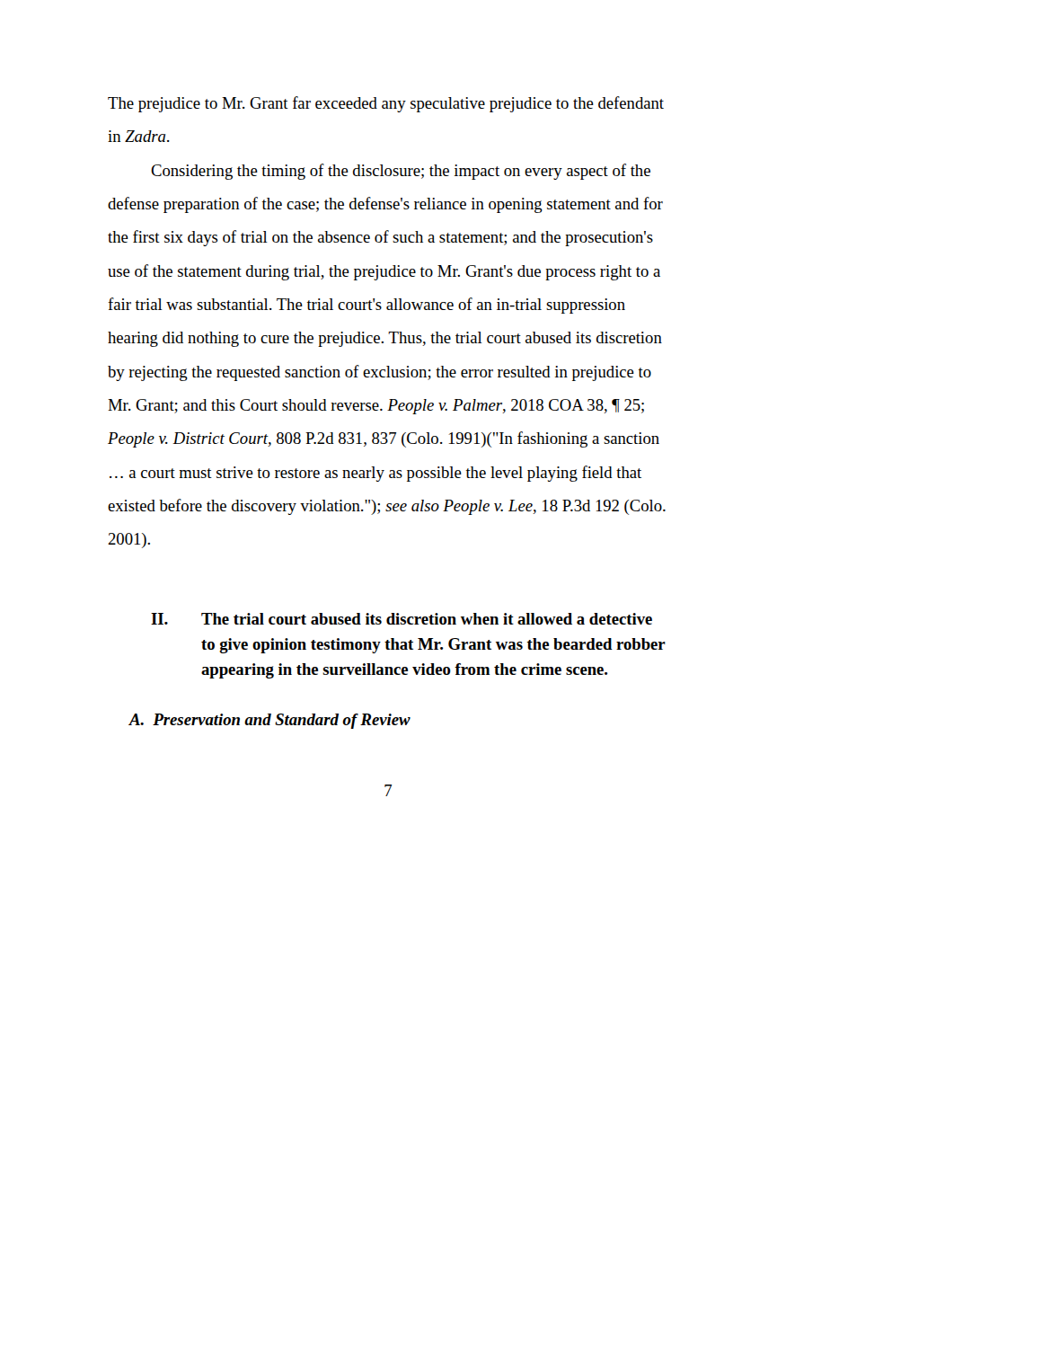The prejudice to Mr. Grant far exceeded any speculative prejudice to the defendant in Zadra.
Considering the timing of the disclosure; the impact on every aspect of the defense preparation of the case; the defense's reliance in opening statement and for the first six days of trial on the absence of such a statement; and the prosecution's use of the statement during trial, the prejudice to Mr. Grant's due process right to a fair trial was substantial. The trial court's allowance of an in-trial suppression hearing did nothing to cure the prejudice. Thus, the trial court abused its discretion by rejecting the requested sanction of exclusion; the error resulted in prejudice to Mr. Grant; and this Court should reverse. People v. Palmer, 2018 COA 38, ¶ 25; People v. District Court, 808 P.2d 831, 837 (Colo. 1991)("In fashioning a sanction … a court must strive to restore as nearly as possible the level playing field that existed before the discovery violation."); see also People v. Lee, 18 P.3d 192 (Colo. 2001).
II. The trial court abused its discretion when it allowed a detective to give opinion testimony that Mr. Grant was the bearded robber appearing in the surveillance video from the crime scene.
A. Preservation and Standard of Review
7